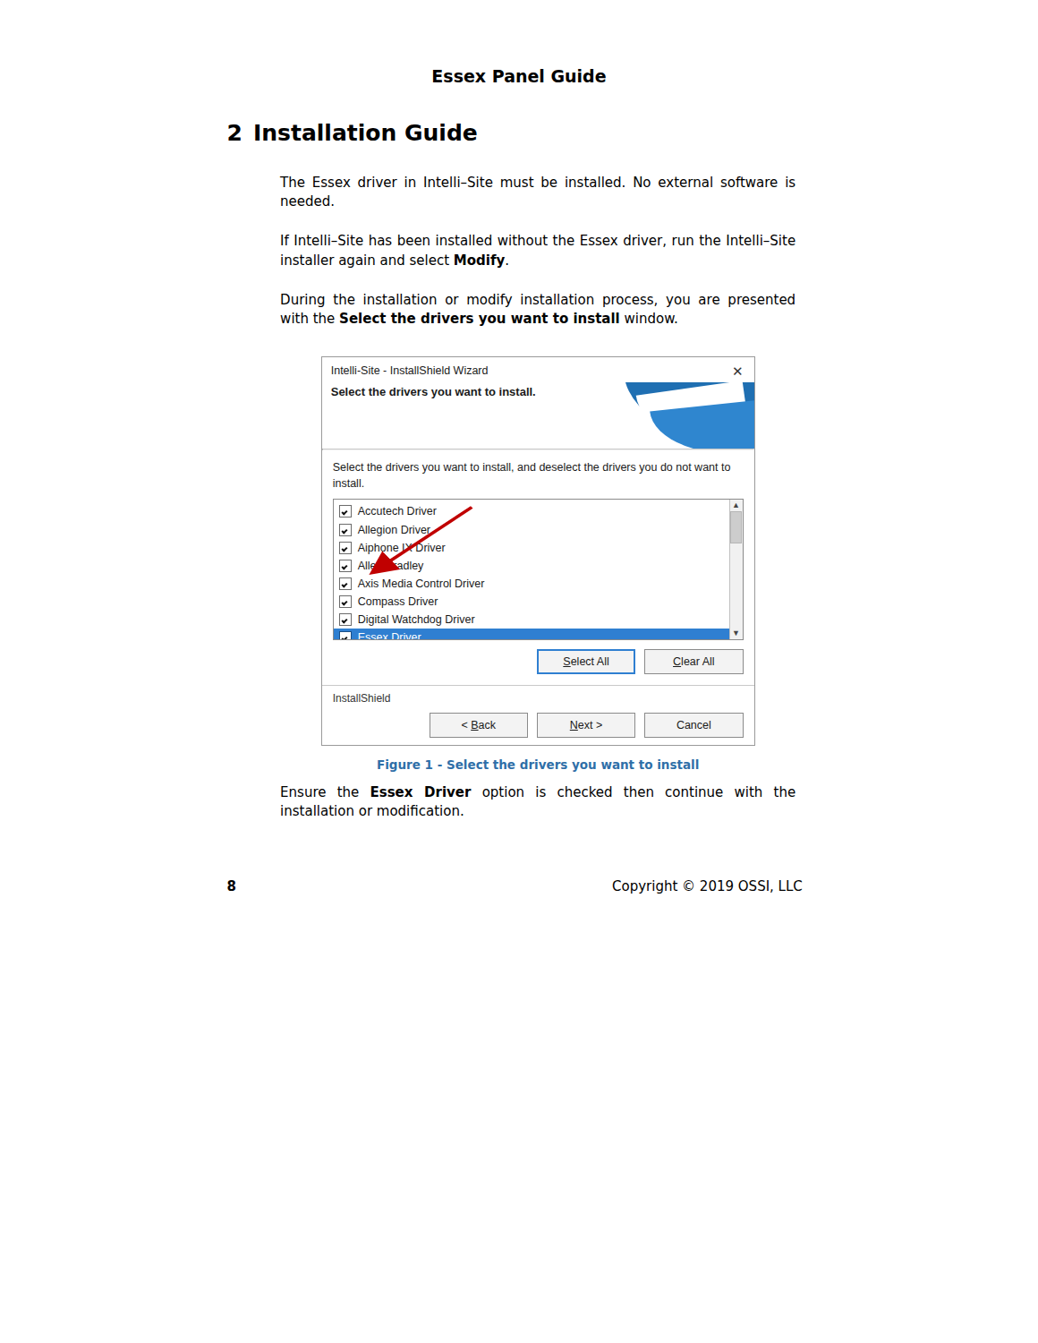Essex Panel Guide
2 Installation Guide
The Essex driver in Intelli–Site must be installed. No external software is needed.
If Intelli–Site has been installed without the Essex driver, run the Intelli–Site installer again and select Modify.
During the installation or modify installation process, you are presented with the Select the drivers you want to install window.
Intelli-Site - InstallShield Wizard ✕
Select the drivers you want to install.
Select the drivers you want to install, and deselect the drivers you do not want to install.
Accutech Driver
Allegion Driver
Aiphone IX Driver
Allen Bradley
Axis Media Control Driver
Compass Driver
Digital Watchdog Driver
Essex Driver
exacqVision Driver
▲
▼
Select All
Clear All
InstallShield
< Back
Next >
Cancel
Figure 1 - Select the drivers you want to install
Ensure the Essex Driver option is checked then continue with the installation or modification.
8
Copyright © 2019 OSSI, LLC